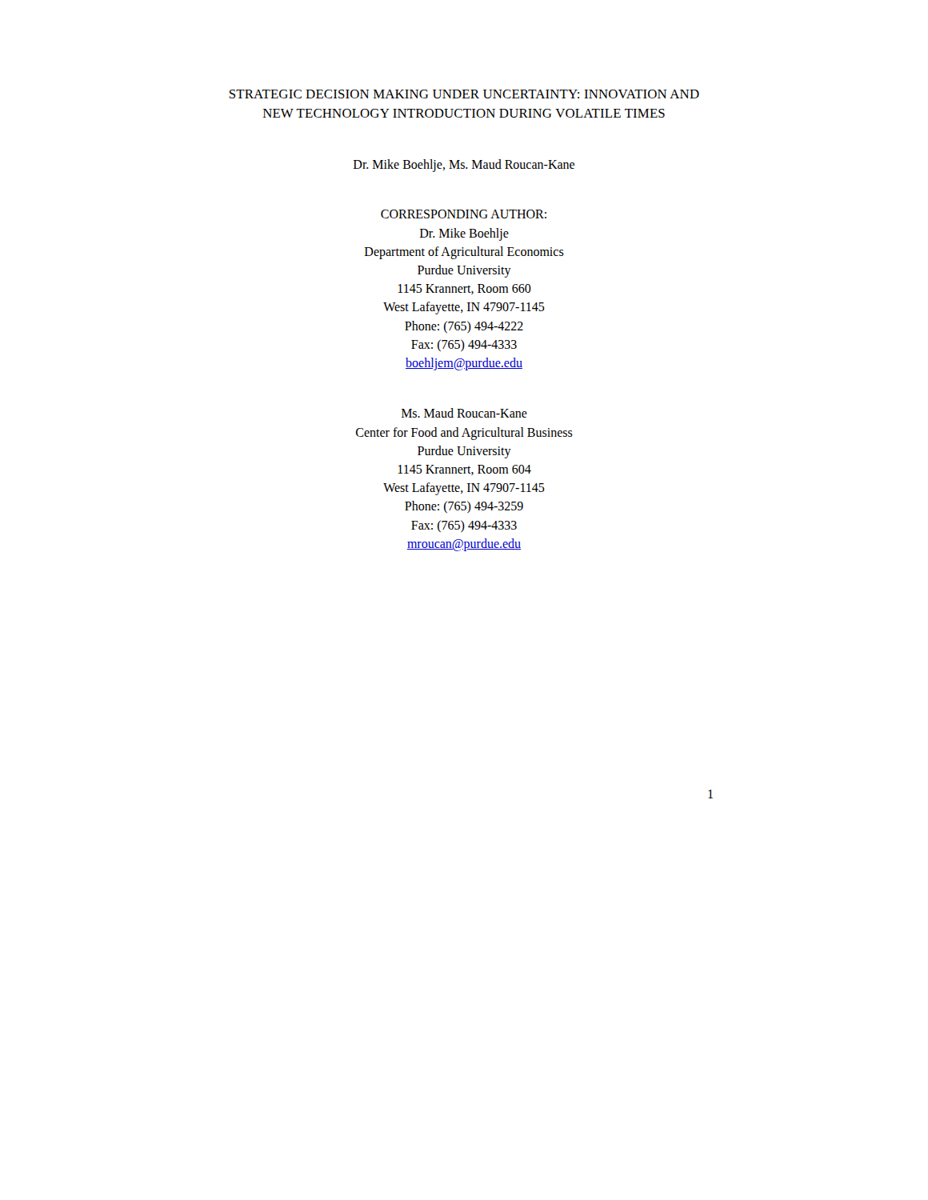Strategic Decision Making Under Uncertainty: Innovation and New Technology Introduction During Volatile Times
Dr. Mike Boehlje, Ms. Maud Roucan-Kane
Corresponding Author:
Dr. Mike Boehlje
Department of Agricultural Economics
Purdue University
1145 Krannert, Room 660
West Lafayette, IN 47907-1145
Phone: (765) 494-4222
Fax: (765) 494-4333
boehljem@purdue.edu
Ms. Maud Roucan-Kane
Center for Food and Agricultural Business
Purdue University
1145 Krannert, Room 604
West Lafayette, IN 47907-1145
Phone: (765) 494-3259
Fax: (765) 494-4333
mroucan@purdue.edu
1